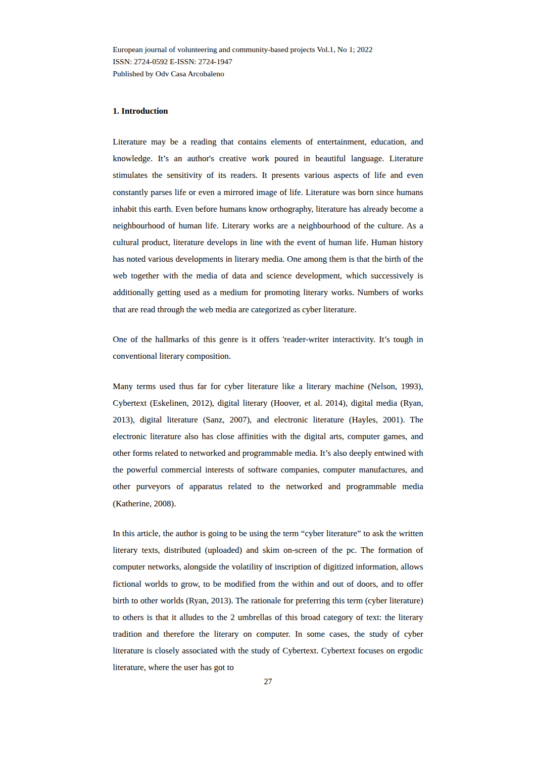European journal of volunteering and community-based projects Vol.1, No 1; 2022
ISSN: 2724-0592 E-ISSN: 2724-1947
Published by Odv Casa Arcobaleno
1. Introduction
Literature may be a reading that contains elements of entertainment, education, and knowledge. It’s an author's creative work poured in beautiful language. Literature stimulates the sensitivity of its readers. It presents various aspects of life and even constantly parses life or even a mirrored image of life. Literature was born since humans inhabit this earth. Even before humans know orthography, literature has already become a neighbourhood of human life. Literary works are a neighbourhood of the culture. As a cultural product, literature develops in line with the event of human life. Human history has noted various developments in literary media. One among them is that the birth of the web together with the media of data and science development, which successively is additionally getting used as a medium for promoting literary works. Numbers of works that are read through the web media are categorized as cyber literature.
One of the hallmarks of this genre is it offers 'reader-writer interactivity. It’s tough in conventional literary composition.
Many terms used thus far for cyber literature like a literary machine (Nelson, 1993), Cybertext (Eskelinen, 2012), digital literary (Hoover, et al. 2014), digital media (Ryan, 2013), digital literature (Sanz, 2007), and electronic literature (Hayles, 2001). The electronic literature also has close affinities with the digital arts, computer games, and other forms related to networked and programmable media. It’s also deeply entwined with the powerful commercial interests of software companies, computer manufactures, and other purveyors of apparatus related to the networked and programmable media (Katherine, 2008).
In this article, the author is going to be using the term “cyber literature” to ask the written literary texts, distributed (uploaded) and skim on-screen of the pc. The formation of computer networks, alongside the volatility of inscription of digitized information, allows fictional worlds to grow, to be modified from the within and out of doors, and to offer birth to other worlds (Ryan, 2013). The rationale for preferring this term (cyber literature) to others is that it alludes to the 2 umbrellas of this broad category of text: the literary tradition and therefore the literary on computer. In some cases, the study of cyber literature is closely associated with the study of Cybertext. Cybertext focuses on ergodic literature, where the user has got to
27